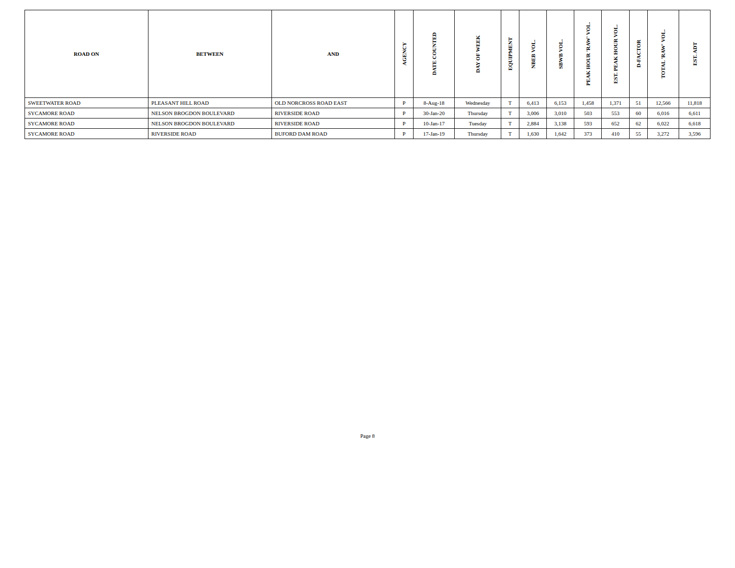| ROAD ON | BETWEEN | AND | AGENCY | DATE COUNTED | DAY OF WEEK | EQUIPMENT | NBEB VOL. | SBWB VOL. | PEAK HOUR 'RAW' VOL. | EST. PEAK HOUR VOL. | D-FACTOR | TOTAL 'RAW' VOL. | EST. ADT |
| --- | --- | --- | --- | --- | --- | --- | --- | --- | --- | --- | --- | --- | --- |
| SWEETWATER ROAD | PLEASANT HILL ROAD | OLD NORCROSS ROAD EAST | P | 8-Aug-18 | Wednesday | T | 6,413 | 6,153 | 1,458 | 1,371 | 51 | 12,566 | 11,818 |
| SYCAMORE ROAD | NELSON BROGDON BOULEVARD | RIVERSIDE ROAD | P | 30-Jan-20 | Thursday | T | 3,006 | 3,010 | 503 | 553 | 60 | 6,016 | 6,611 |
| SYCAMORE ROAD | NELSON BROGDON BOULEVARD | RIVERSIDE ROAD | P | 10-Jan-17 | Tuesday | T | 2,884 | 3,138 | 593 | 652 | 62 | 6,022 | 6,618 |
| SYCAMORE ROAD | RIVERSIDE ROAD | BUFORD DAM ROAD | P | 17-Jan-19 | Thursday | T | 1,630 | 1,642 | 373 | 410 | 55 | 3,272 | 3,596 |
Page 8